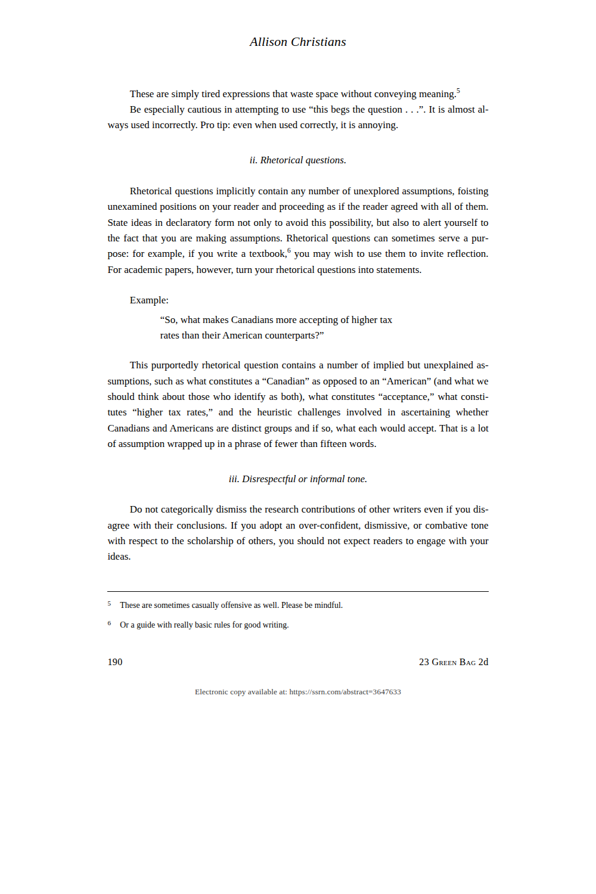Allison Christians
These are simply tired expressions that waste space without conveying meaning.5
Be especially cautious in attempting to use “this begs the question . . .”. It is almost always used incorrectly. Pro tip: even when used correctly, it is annoying.
ii. Rhetorical questions.
Rhetorical questions implicitly contain any number of unexplored assumptions, foisting unexamined positions on your reader and proceeding as if the reader agreed with all of them. State ideas in declaratory form not only to avoid this possibility, but also to alert yourself to the fact that you are making assumptions. Rhetorical questions can sometimes serve a purpose: for example, if you write a textbook,6 you may wish to use them to invite reflection. For academic papers, however, turn your rhetorical questions into statements.
Example:
“So, what makes Canadians more accepting of higher tax rates than their American counterparts?”
This purportedly rhetorical question contains a number of implied but unexplained assumptions, such as what constitutes a “Canadian” as opposed to an “American” (and what we should think about those who identify as both), what constitutes “acceptance,” what constitutes “higher tax rates,” and the heuristic challenges involved in ascertaining whether Canadians and Americans are distinct groups and if so, what each would accept. That is a lot of assumption wrapped up in a phrase of fewer than fifteen words.
iii. Disrespectful or informal tone.
Do not categorically dismiss the research contributions of other writers even if you disagree with their conclusions. If you adopt an over-confident, dismissive, or combative tone with respect to the scholarship of others, you should not expect readers to engage with your ideas.
5 These are sometimes casually offensive as well. Please be mindful.
6 Or a guide with really basic rules for good writing.
190 23 Green Bag 2d
Electronic copy available at: https://ssrn.com/abstract=3647633